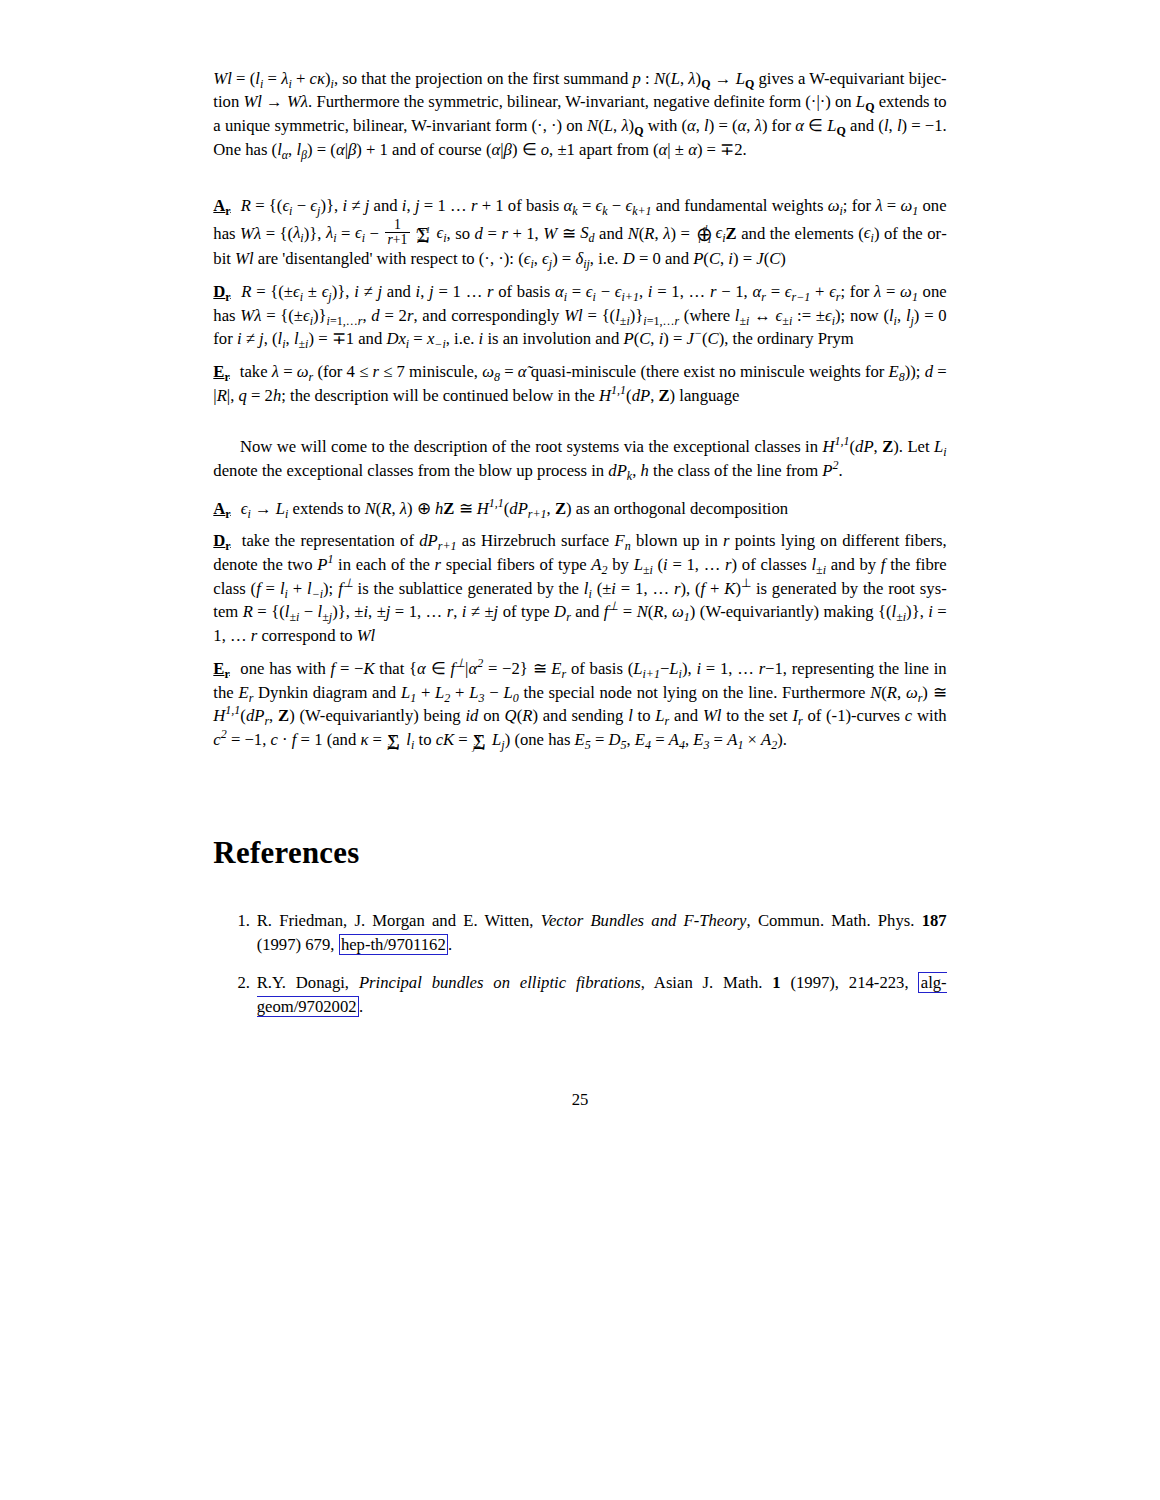Wl = (li = λi + cκ)i, so that the projection on the first summand p : N(L, λ)Q → LQ gives a W-equivariant bijection Wl → Wλ. Furthermore the symmetric, bilinear, W-invariant, negative definite form (·|·) on LQ extends to a unique symmetric, bilinear, W-invariant form (·, ·) on N(L, λ)Q with (α, l) = (α, λ) for α ∈ LQ and (l, l) = −1. One has (lα, lβ) = (α|β) + 1 and of course (α|β) ∈ o, ±1 apart from (α| ± α) = ∓2.
Ar R = {(ϵi − ϵj)}, i ≠ j and i, j = 1 … r + 1 of basis αk = ϵk − ϵk+1 and fundamental weights ωi; for λ = ω1 one has Wλ = {(λi)}, λi = ϵi − 1 r+1 Σr+1 i=1 ϵi, so d = r + 1, W ≅ Sd and N(R, λ) = ⊕di=1 ϵi Z and the elements (ϵi) of the orbit Wl are 'disentangled' with respect to (·, ·): (ϵi, ϵj) = δij, i.e. D = 0 and P(C, i) = J(C)
Dr R = {(±ϵi ± ϵj)}, i ≠ j and i, j = 1 … r of basis αi = ϵi − ϵi+1, i = 1, … r − 1, αr = ϵr−1 + ϵr; for λ = ω1 one has Wλ = {(±ϵi)}i=1,…r, d = 2r, and correspondingly Wl = {(l±i)}i=1,…r (where l±i ↔ ϵ±i := ±ϵi); now (li, lj) = 0 for i ≠ j, (li, l±i) = ∓1 and Dxi = x−i, i.e. i is an involution and P(C, i) = J−(C), the ordinary Prym
Er take λ = ωr (for 4 ≤ r ≤ 7 miniscule, ω8 = α̃ quasi-miniscule (there exist no miniscule weights for E8)); d = |R|, q = 2h; the description will be continued below in the H1,1(dP, Z) language
Now we will come to the description of the root systems via the exceptional classes in H1,1(dP, Z). Let Li denote the exceptional classes from the blow up process in dPk, h the class of the line from P2.
Ar ϵi → Li extends to N(R, λ) ⊕ hZ ≅ H1,1(dPr+1, Z) as an orthogonal decomposition
Dr take the representation of dPr+1 as Hirzebruch surface Fn blown up in r points lying on different fibers, denote the two P1 in each of the r special fibers of type A2 by L±i (i = 1, … r) of classes l±i and by f the fibre class (f = li + l−i); f⊥ is the sublattice generated by the li (±i = 1, … r), (f + K)⊥ is generated by the root system R = {(l±i − l±j)}, ±i, ±j = 1, … r, i ≠ ±j of type Dr and f⊥ = N(R, ω1) (W-equivariantly) making {(l±i)}, i = 1, … r correspond to Wl
Er one has with f = −K that {α ∈ f⊥|α2 = −2} ≅ Er of basis (Li+1−Li), i = 1, … r−1, representing the line in the Er Dynkin diagram and L1 + L2 + L3 − L0 the special node not lying on the line. Furthermore N(R, ωr) ≅ H1,1(dPr, Z) (W-equivariantly) being id on Q(R) and sending l to Lr and Wl to the set Ir of (-1)-curves c with c2 = −1, c · f = 1 (and κ = Σri=1 li to cK = Σrj=1 Lj) (one has E5 = D5, E4 = A4, E3 = A1 × A2).
References
R. Friedman, J. Morgan and E. Witten, Vector Bundles and F-Theory, Commun. Math. Phys. 187 (1997) 679, hep-th/9701162.
R.Y. Donagi, Principal bundles on elliptic fibrations, Asian J. Math. 1 (1997), 214-223, alg-geom/9702002.
25